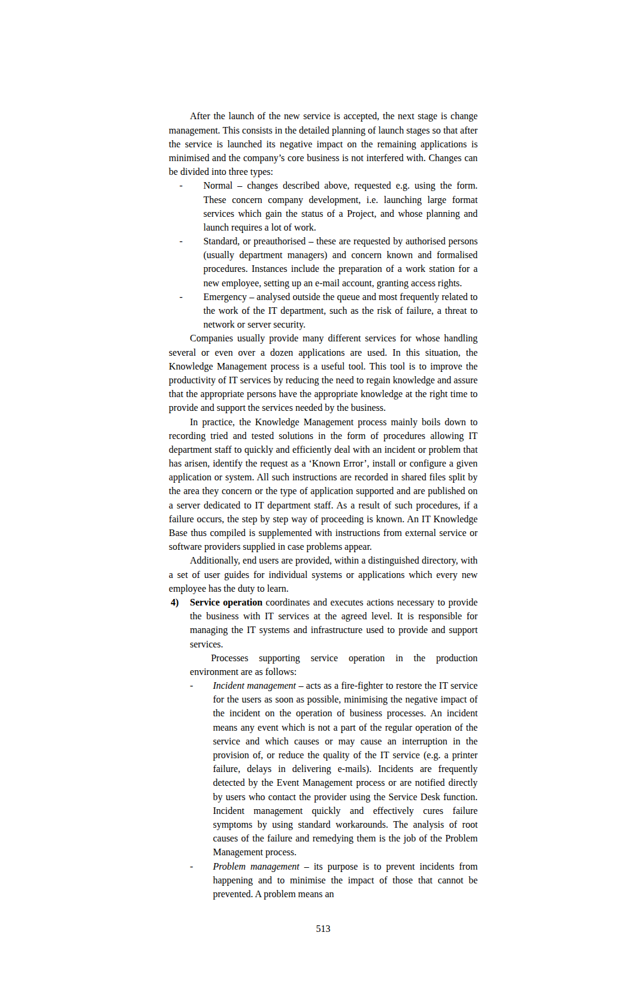After the launch of the new service is accepted, the next stage is change management. This consists in the detailed planning of launch stages so that after the service is launched its negative impact on the remaining applications is minimised and the company’s core business is not interfered with. Changes can be divided into three types:
Normal – changes described above, requested e.g. using the form. These concern company development, i.e. launching large format services which gain the status of a Project, and whose planning and launch requires a lot of work.
Standard, or preauthorised – these are requested by authorised persons (usually department managers) and concern known and formalised procedures. Instances include the preparation of a work station for a new employee, setting up an e-mail account, granting access rights.
Emergency – analysed outside the queue and most frequently related to the work of the IT department, such as the risk of failure, a threat to network or server security.
Companies usually provide many different services for whose handling several or even over a dozen applications are used. In this situation, the Knowledge Management process is a useful tool. This tool is to improve the productivity of IT services by reducing the need to regain knowledge and assure that the appropriate persons have the appropriate knowledge at the right time to provide and support the services needed by the business.
In practice, the Knowledge Management process mainly boils down to recording tried and tested solutions in the form of procedures allowing IT department staff to quickly and efficiently deal with an incident or problem that has arisen, identify the request as a ‘Known Error’, install or configure a given application or system. All such instructions are recorded in shared files split by the area they concern or the type of application supported and are published on a server dedicated to IT department staff. As a result of such procedures, if a failure occurs, the step by step way of proceeding is known. An IT Knowledge Base thus compiled is supplemented with instructions from external service or software providers supplied in case problems appear.
Additionally, end users are provided, within a distinguished directory, with a set of user guides for individual systems or applications which every new employee has the duty to learn.
Service operation coordinates and executes actions necessary to provide the business with IT services at the agreed level. It is responsible for managing the IT systems and infrastructure used to provide and support services.
Processes supporting service operation in the production environment are as follows:
Incident management – acts as a fire-fighter to restore the IT service for the users as soon as possible, minimising the negative impact of the incident on the operation of business processes. An incident means any event which is not a part of the regular operation of the service and which causes or may cause an interruption in the provision of, or reduce the quality of the IT service (e.g. a printer failure, delays in delivering e-mails). Incidents are frequently detected by the Event Management process or are notified directly by users who contact the provider using the Service Desk function. Incident management quickly and effectively cures failure symptoms by using standard workarounds. The analysis of root causes of the failure and remedying them is the job of the Problem Management process.
Problem management – its purpose is to prevent incidents from happening and to minimise the impact of those that cannot be prevented. A problem means an
513